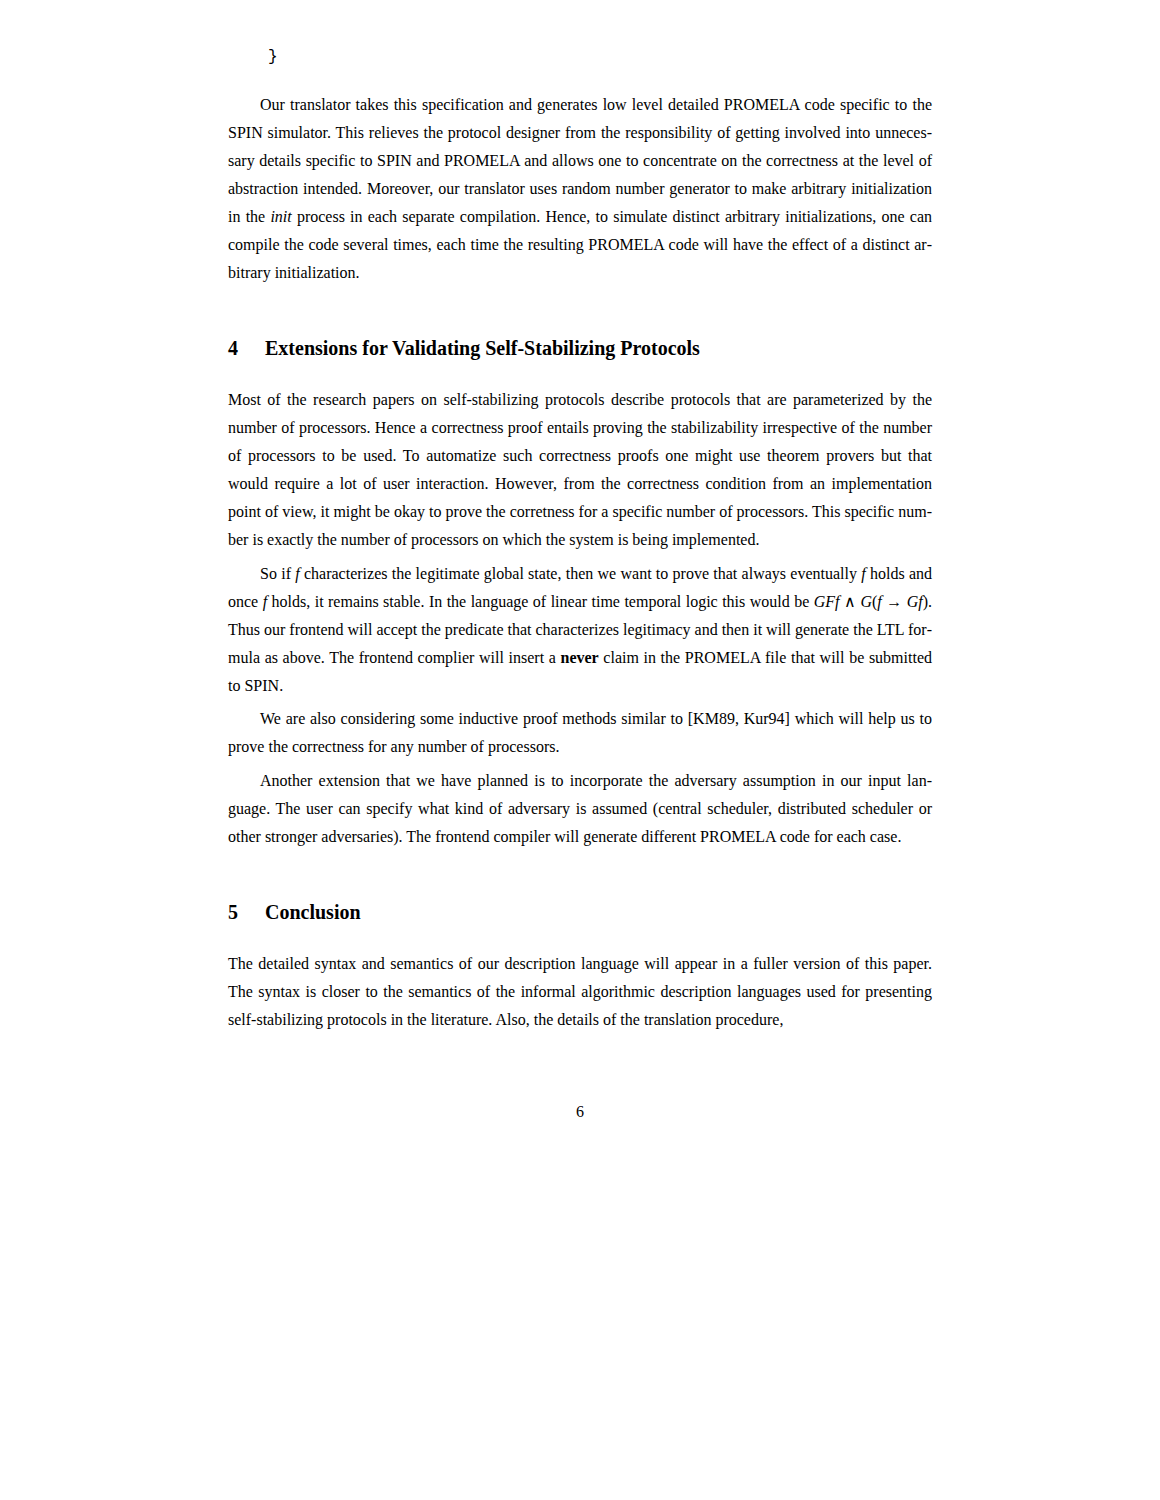}
Our translator takes this specification and generates low level detailed PROMELA code specific to the SPIN simulator. This relieves the protocol designer from the responsibility of getting involved into unnecessary details specific to SPIN and PROMELA and allows one to concentrate on the correctness at the level of abstraction intended. Moreover, our translator uses random number generator to make arbitrary initialization in the init process in each separate compilation. Hence, to simulate distinct arbitrary initializations, one can compile the code several times, each time the resulting PROMELA code will have the effect of a distinct arbitrary initialization.
4 Extensions for Validating Self-Stabilizing Protocols
Most of the research papers on self-stabilizing protocols describe protocols that are parameterized by the number of processors. Hence a correctness proof entails proving the stabilizability irrespective of the number of processors to be used. To automatize such correctness proofs one might use theorem provers but that would require a lot of user interaction. However, from the correctness condition from an implementation point of view, it might be okay to prove the corretness for a specific number of processors. This specific number is exactly the number of processors on which the system is being implemented.
So if f characterizes the legitimate global state, then we want to prove that always eventually f holds and once f holds, it remains stable. In the language of linear time temporal logic this would be GFf ∧ G(f → Gf). Thus our frontend will accept the predicate that characterizes legitimacy and then it will generate the LTL formula as above. The frontend complier will insert a never claim in the PROMELA file that will be submitted to SPIN.
We are also considering some inductive proof methods similar to [KM89, Kur94] which will help us to prove the correctness for any number of processors.
Another extension that we have planned is to incorporate the adversary assumption in our input language. The user can specify what kind of adversary is assumed (central scheduler, distributed scheduler or other stronger adversaries). The frontend compiler will generate different PROMELA code for each case.
5 Conclusion
The detailed syntax and semantics of our description language will appear in a fuller version of this paper. The syntax is closer to the semantics of the informal algorithmic description languages used for presenting self-stabilizing protocols in the literature. Also, the details of the translation procedure,
6